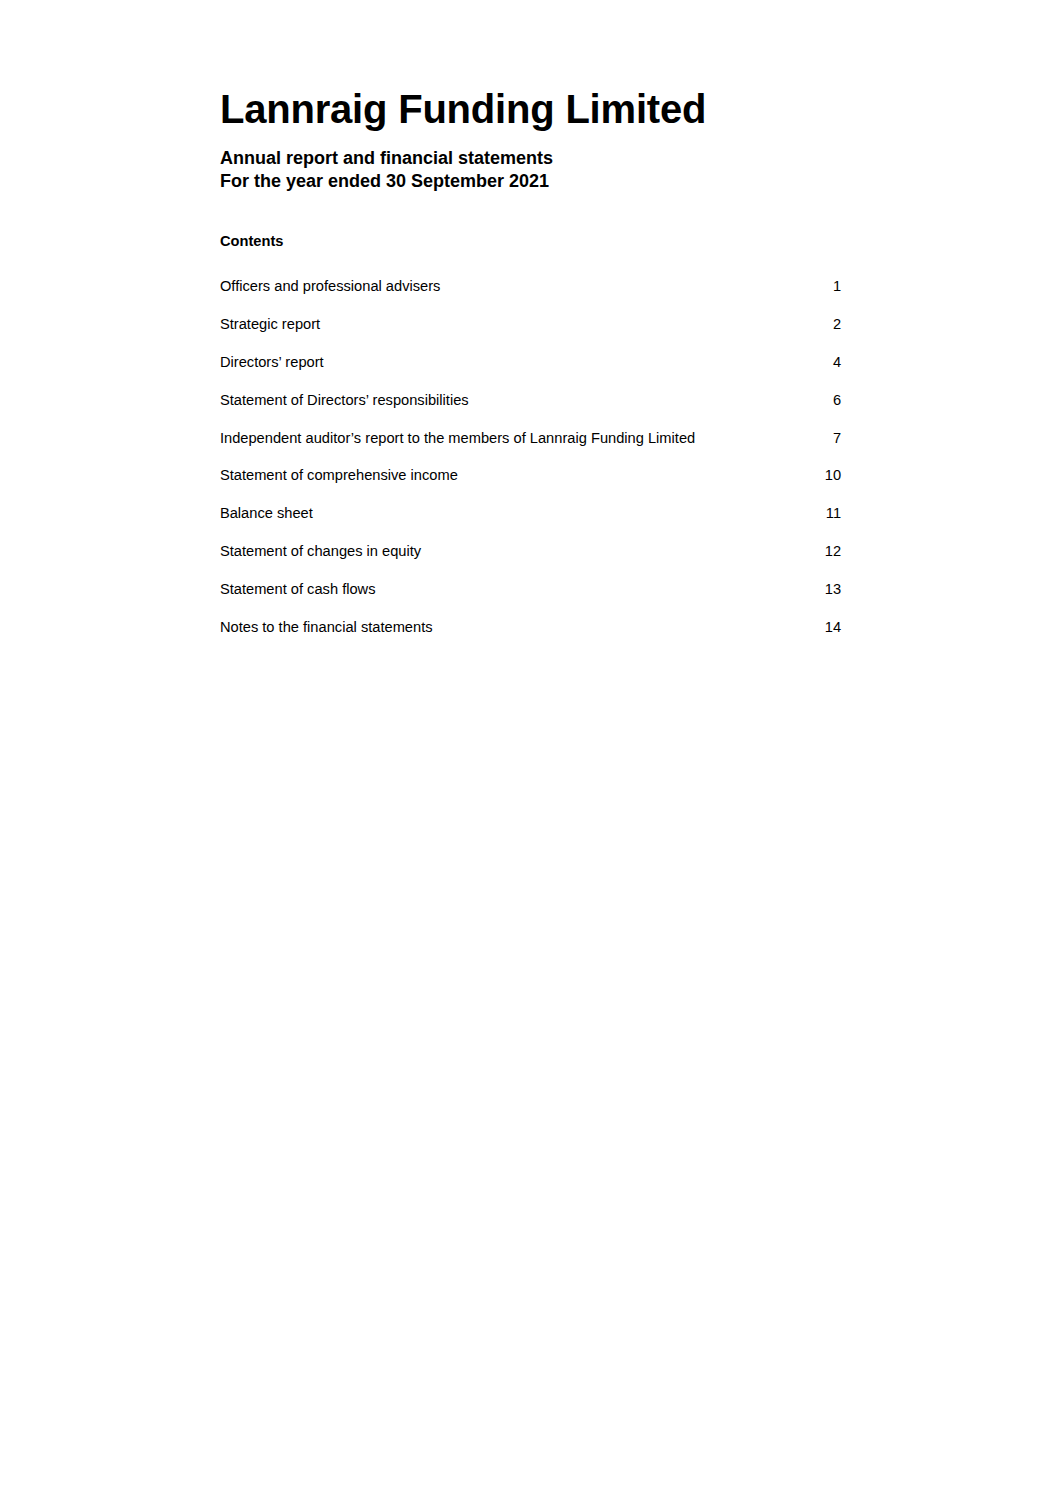Lannraig Funding Limited
Annual report and financial statements
For the year ended 30 September 2021
Contents
| Officers and professional advisers | 1 |
| Strategic report | 2 |
| Directors’ report | 4 |
| Statement of Directors’ responsibilities | 6 |
| Independent auditor’s report to the members of Lannraig Funding Limited | 7 |
| Statement of comprehensive income | 10 |
| Balance sheet | 11 |
| Statement of changes in equity | 12 |
| Statement of cash flows | 13 |
| Notes to the financial statements | 14 |